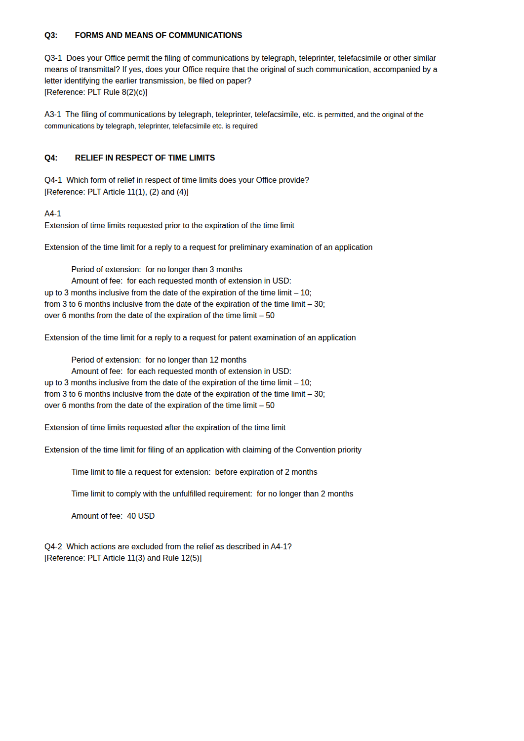Q3: FORMS AND MEANS OF COMMUNICATIONS
Q3-1 Does your Office permit the filing of communications by telegraph, teleprinter, telefacsimile or other similar means of transmittal? If yes, does your Office require that the original of such communication, accompanied by a letter identifying the earlier transmission, be filed on paper?
[Reference: PLT Rule 8(2)(c)]
A3-1 The filing of communications by telegraph, teleprinter, telefacsimile, etc. is permitted, and the original of the communications by telegraph, teleprinter, telefacsimile etc. is required
Q4: RELIEF IN RESPECT OF TIME LIMITS
Q4-1 Which form of relief in respect of time limits does your Office provide?
[Reference: PLT Article 11(1), (2) and (4)]
A4-1
Extension of time limits requested prior to the expiration of the time limit
Extension of the time limit for a reply to a request for preliminary examination of an application
Period of extension: for no longer than 3 months
Amount of fee: for each requested month of extension in USD:
up to 3 months inclusive from the date of the expiration of the time limit – 10;
from 3 to 6 months inclusive from the date of the expiration of the time limit – 30;
over 6 months from the date of the expiration of the time limit – 50
Extension of the time limit for a reply to a request for patent examination of an application
Period of extension: for no longer than 12 months
Amount of fee: for each requested month of extension in USD:
up to 3 months inclusive from the date of the expiration of the time limit – 10;
from 3 to 6 months inclusive from the date of the expiration of the time limit – 30;
over 6 months from the date of the expiration of the time limit – 50
Extension of time limits requested after the expiration of the time limit
Extension of the time limit for filing of an application with claiming of the Convention priority
Time limit to file a request for extension: before expiration of 2 months
Time limit to comply with the unfulfilled requirement: for no longer than 2 months
Amount of fee: 40 USD
Q4-2 Which actions are excluded from the relief as described in A4-1?
[Reference: PLT Article 11(3) and Rule 12(5)]